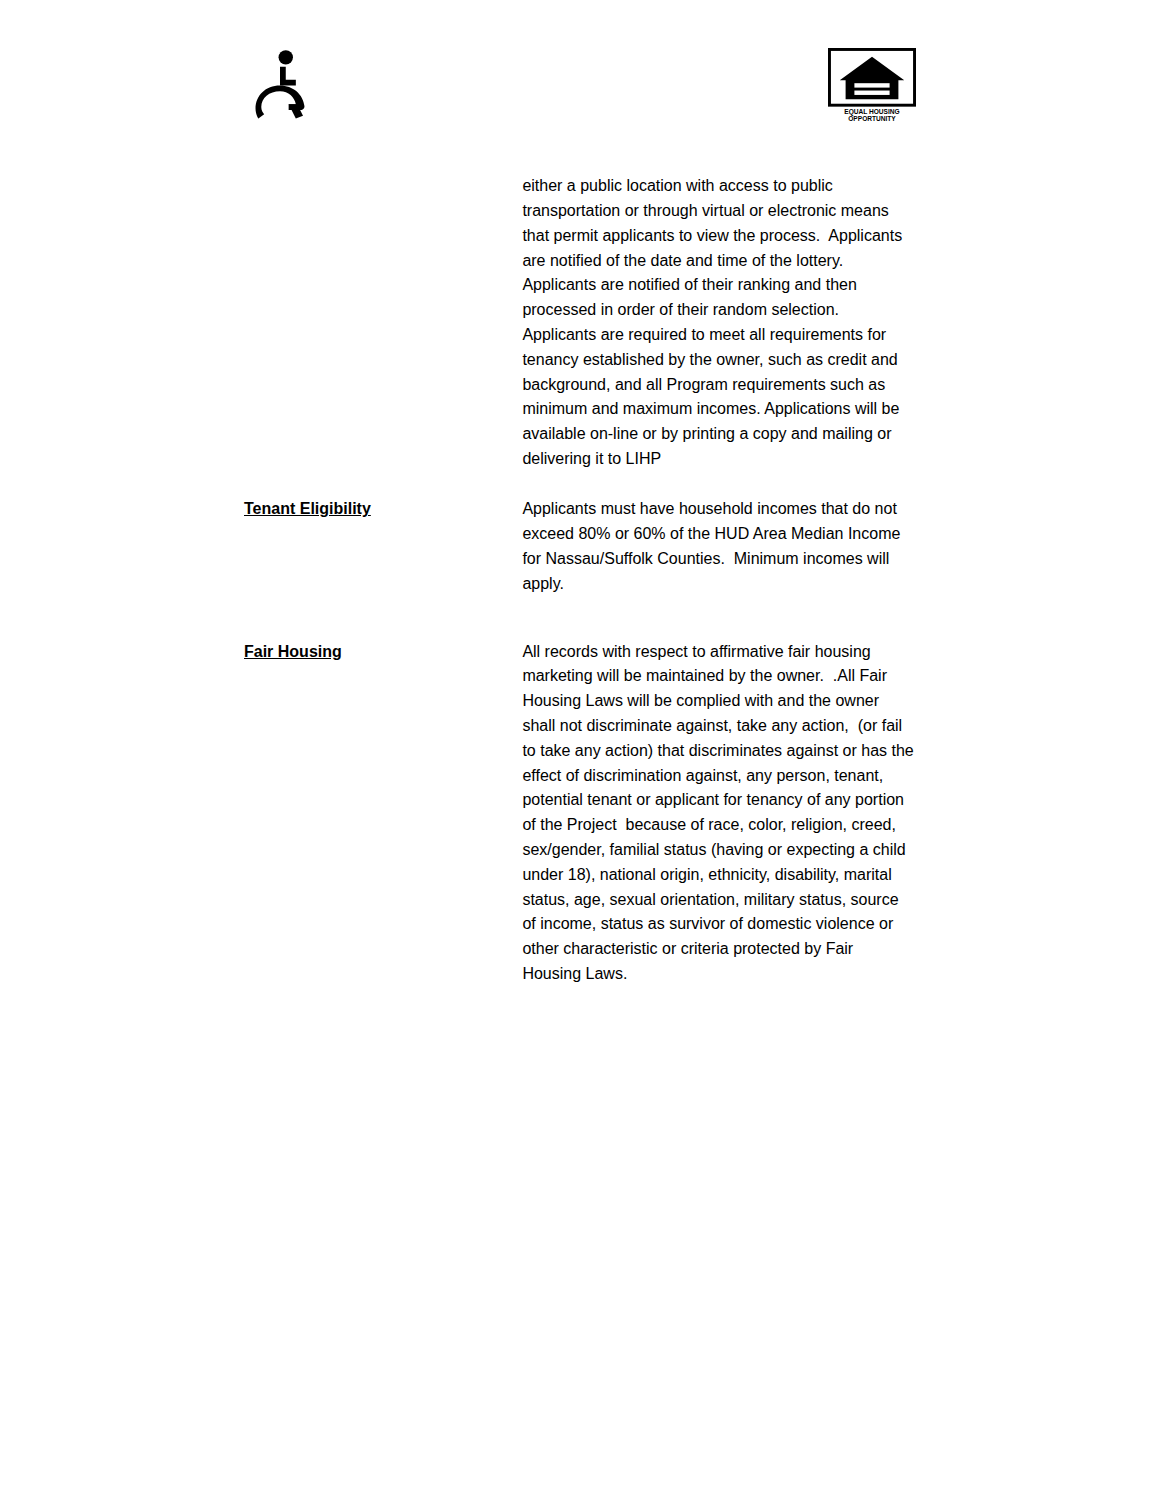EQUAL HOUSING OPPORTUNITY
either a public location with access to public transportation or through virtual or electronic means that permit applicants to view the process. Applicants are notified of the date and time of the lottery. Applicants are notified of their ranking and then processed in order of their random selection. Applicants are required to meet all requirements for tenancy established by the owner, such as credit and background, and all Program requirements such as minimum and maximum incomes. Applications will be available on-line or by printing a copy and mailing or delivering it to LIHP
Tenant Eligibility
Applicants must have household incomes that do not exceed 80% or 60% of the HUD Area Median Income for Nassau/Suffolk Counties. Minimum incomes will apply.
Fair Housing
All records with respect to affirmative fair housing marketing will be maintained by the owner. .All Fair Housing Laws will be complied with and the owner shall not discriminate against, take any action, (or fail to take any action) that discriminates against or has the effect of discrimination against, any person, tenant, potential tenant or applicant for tenancy of any portion of the Project because of race, color, religion, creed, sex/gender, familial status (having or expecting a child under 18), national origin, ethnicity, disability, marital status, age, sexual orientation, military status, source of income, status as survivor of domestic violence or other characteristic or criteria protected by Fair Housing Laws.